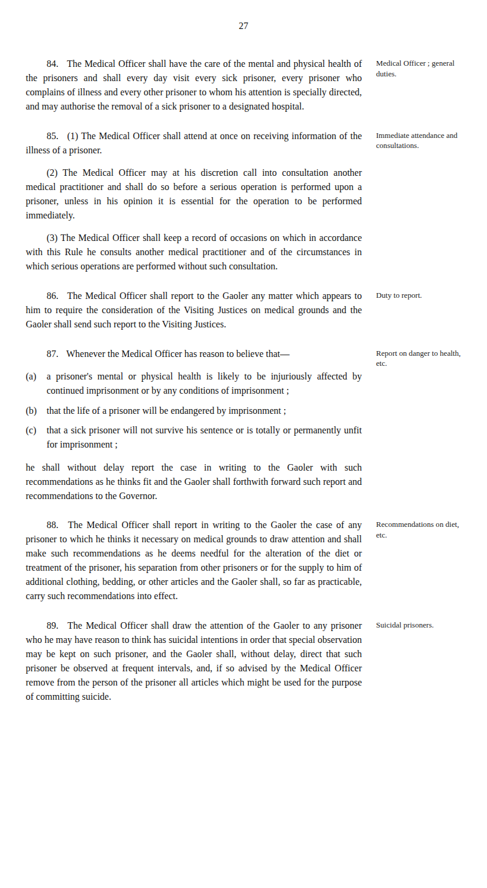27
84. The Medical Officer shall have the care of the mental and physical health of the prisoners and shall every day visit every sick prisoner, every prisoner who complains of illness and every other prisoner to whom his attention is specially directed, and may authorise the removal of a sick prisoner to a designated hospital.
Medical Officer ; general duties.
85. (1) The Medical Officer shall attend at once on receiving information of the illness of a prisoner.
(2) The Medical Officer may at his discretion call into consultation another medical practitioner and shall do so before a serious operation is performed upon a prisoner, unless in his opinion it is essential for the operation to be performed immediately.
(3) The Medical Officer shall keep a record of occasions on which in accordance with this Rule he consults another medical practitioner and of the circumstances in which serious operations are performed without such consultation.
Immediate attendance and consultations.
86. The Medical Officer shall report to the Gaoler any matter which appears to him to require the consideration of the Visiting Justices on medical grounds and the Gaoler shall send such report to the Visiting Justices.
Duty to report.
87. Whenever the Medical Officer has reason to believe that—
a prisoner's mental or physical health is likely to be injuriously affected by continued imprisonment or by any conditions of imprisonment ;
that the life of a prisoner will be endangered by imprisonment ;
that a sick prisoner will not survive his sentence or is totally or permanently unfit for imprisonment ;
he shall without delay report the case in writing to the Gaoler with such recommendations as he thinks fit and the Gaoler shall forthwith forward such report and recommendations to the Governor.
Report on danger to health, etc.
88. The Medical Officer shall report in writing to the Gaoler the case of any prisoner to which he thinks it necessary on medical grounds to draw attention and shall make such recommendations as he deems needful for the alteration of the diet or treatment of the prisoner, his separation from other prisoners or for the supply to him of additional clothing, bedding, or other articles and the Gaoler shall, so far as practicable, carry such recommendations into effect.
Recommendations on diet, etc.
89. The Medical Officer shall draw the attention of the Gaoler to any prisoner who he may have reason to think has suicidal intentions in order that special observation may be kept on such prisoner, and the Gaoler shall, without delay, direct that such prisoner be observed at frequent intervals, and, if so advised by the Medical Officer remove from the person of the prisoner all articles which might be used for the purpose of committing suicide.
Suicidal prisoners.